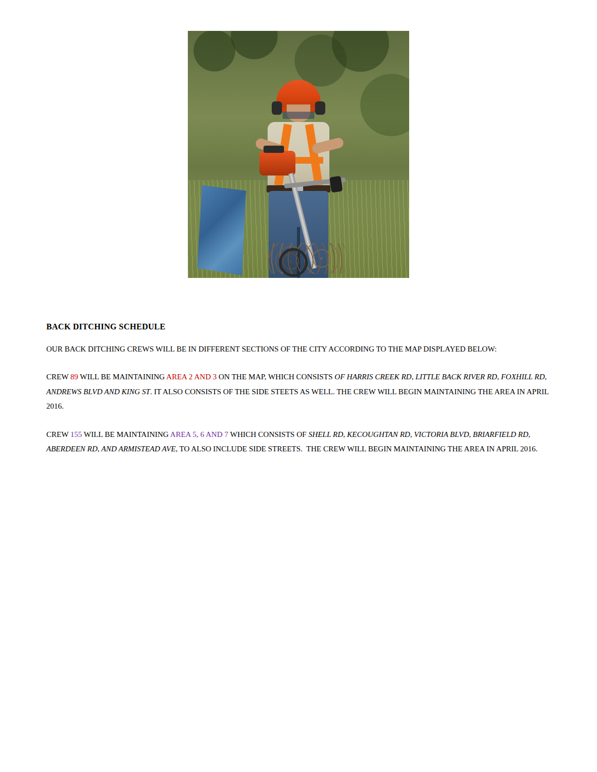Back Ditching Schedule
Our back ditching crews will be in different sections of the city according to the map displayed below:
Crew 89 will be maintaining Area 2 and 3 on the map, which consists of Harris Creek Rd, Little Back River Rd, Foxhill Rd, Andrews Blvd and King St. It also consists of the side steets as well. The crew will begin maintaining the area in April 2016.
Crew 155 will be maintaining Area 5, 6 and 7 which consists of Shell Rd, Kecoughtan Rd, Victoria Blvd, Briarfield Rd, Aberdeen Rd, and Armistead Ave, to also include side streets. The crew will begin maintaining the area in April 2016.